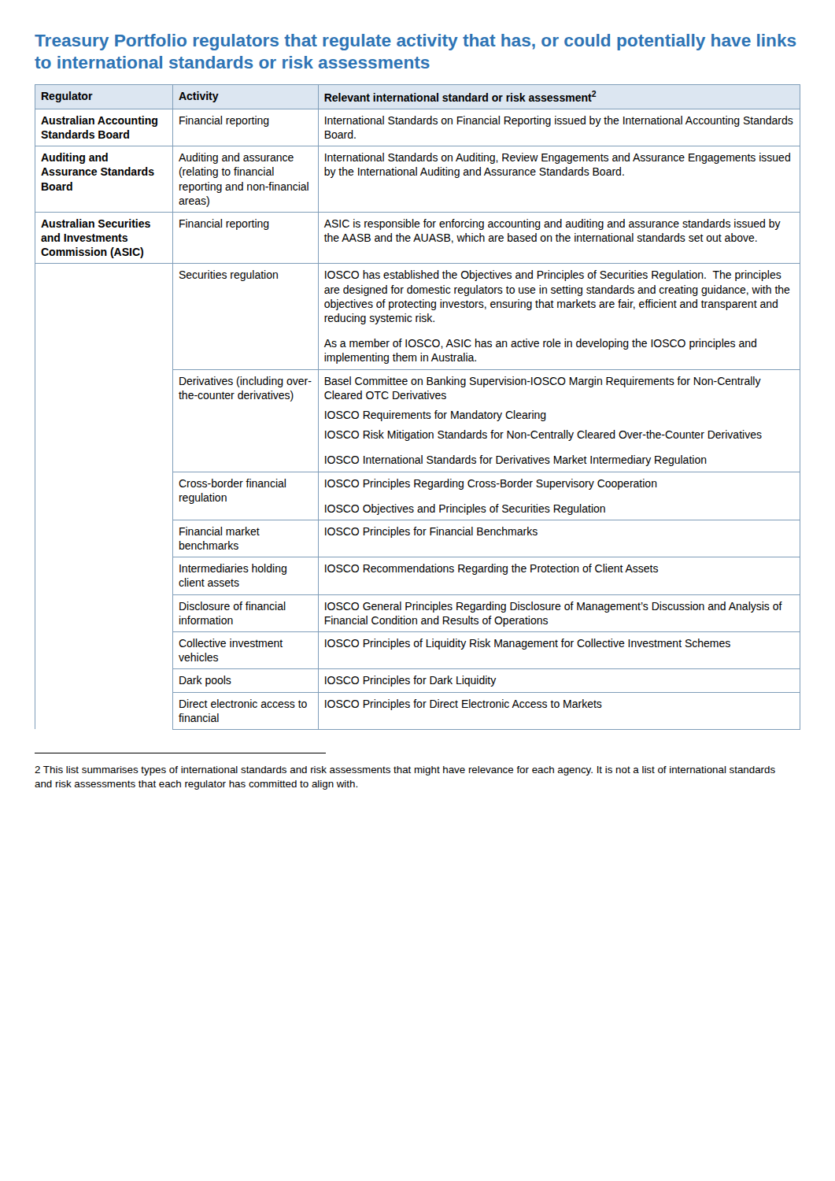Treasury Portfolio regulators that regulate activity that has, or could potentially have links to international standards or risk assessments
| Regulator | Activity | Relevant international standard or risk assessment 2 |
| --- | --- | --- |
| Australian Accounting Standards Board | Financial reporting | International Standards on Financial Reporting issued by the International Accounting Standards Board. |
| Auditing and Assurance Standards Board | Auditing and assurance (relating to financial reporting and non-financial areas) | International Standards on Auditing, Review Engagements and Assurance Engagements issued by the International Auditing and Assurance Standards Board. |
| Australian Securities and Investments Commission (ASIC) | Financial reporting | ASIC is responsible for enforcing accounting and auditing and assurance standards issued by the AASB and the AUASB, which are based on the international standards set out above. |
| | Securities regulation | IOSCO has established the Objectives and Principles of Securities Regulation. The principles are designed for domestic regulators to use in setting standards and creating guidance, with the objectives of protecting investors, ensuring that markets are fair, efficient and transparent and reducing systemic risk. As a member of IOSCO, ASIC has an active role in developing the IOSCO principles and implementing them in Australia. |
| | Derivatives (including over-the-counter derivatives) | Basel Committee on Banking Supervision-IOSCO Margin Requirements for Non-Centrally Cleared OTC Derivatives IOSCO Requirements for Mandatory Clearing IOSCO Risk Mitigation Standards for Non-Centrally Cleared Over-the-Counter Derivatives IOSCO International Standards for Derivatives Market Intermediary Regulation |
| | Cross-border financial regulation | IOSCO Principles Regarding Cross-Border Supervisory Cooperation IOSCO Objectives and Principles of Securities Regulation |
| | Financial market benchmarks | IOSCO Principles for Financial Benchmarks |
| | Intermediaries holding client assets | IOSCO Recommendations Regarding the Protection of Client Assets |
| | Disclosure of financial information | IOSCO General Principles Regarding Disclosure of Management’s Discussion and Analysis of Financial Condition and Results of Operations |
| | Collective investment vehicles | IOSCO Principles of Liquidity Risk Management for Collective Investment Schemes |
| | Dark pools | IOSCO Principles for Dark Liquidity |
| | Direct electronic access to financial | IOSCO Principles for Direct Electronic Access to Markets |
2 This list summarises types of international standards and risk assessments that might have relevance for each agency. It is not a list of international standards and risk assessments that each regulator has committed to align with.